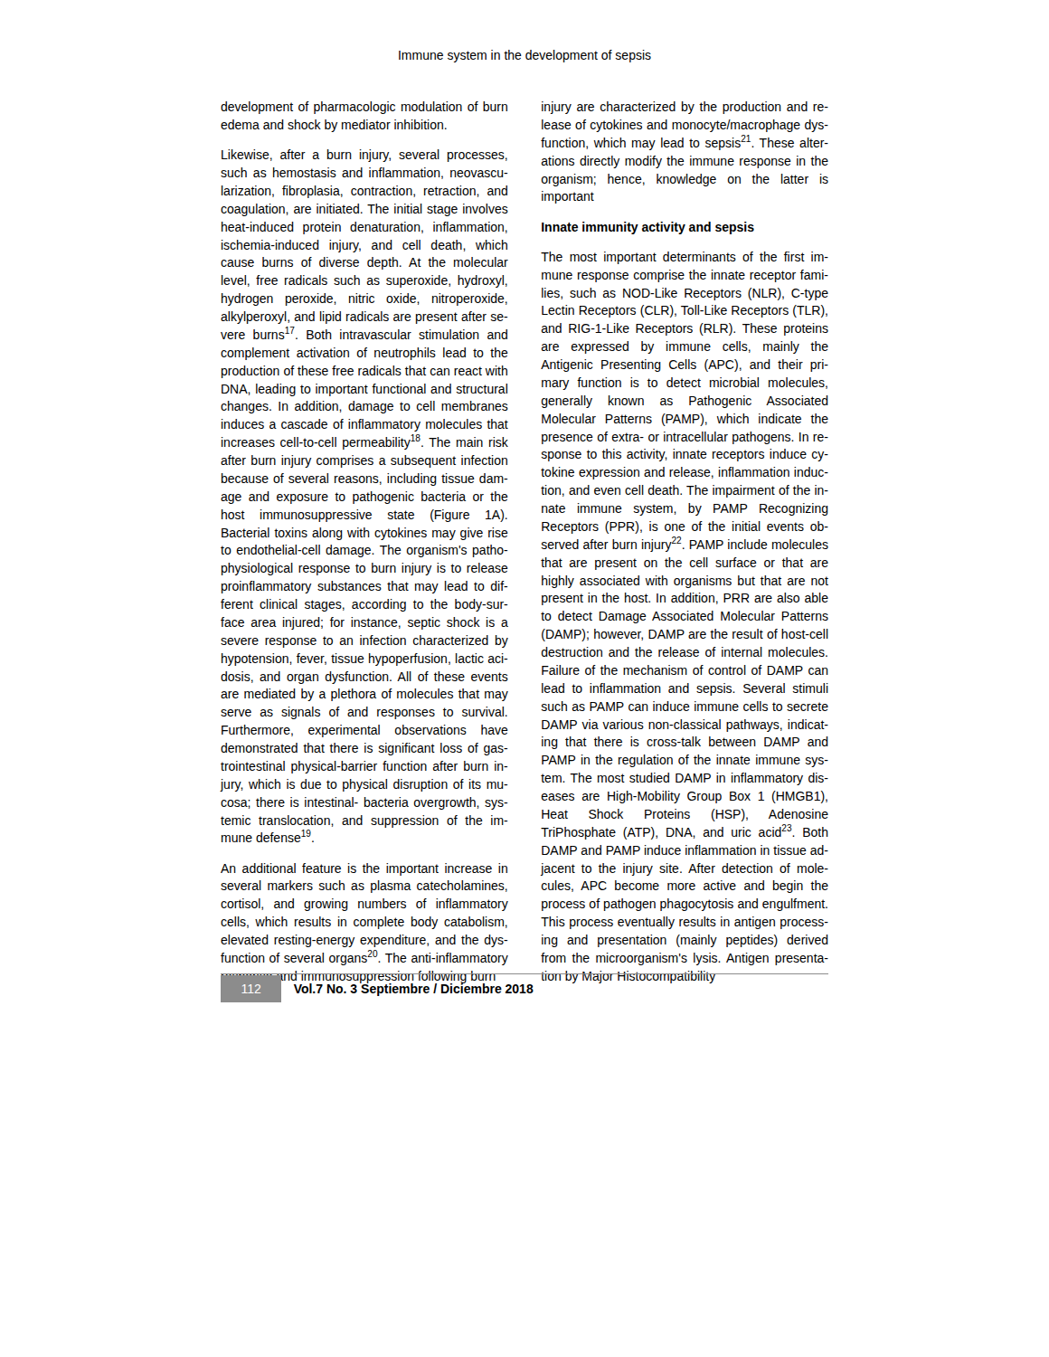Immune system in the development of sepsis
development of pharmacologic modulation of burn edema and shock by mediator inhibition.
Likewise, after a burn injury, several processes, such as hemostasis and inflammation, neovascularization, fibroplasia, contraction, retraction, and coagulation, are initiated. The initial stage involves heat-induced protein denaturation, inflammation, ischemia-induced injury, and cell death, which cause burns of diverse depth. At the molecular level, free radicals such as superoxide, hydroxyl, hydrogen peroxide, nitric oxide, nitroperoxide, alkylperoxyl, and lipid radicals are present after severe burns17. Both intravascular stimulation and complement activation of neutrophils lead to the production of these free radicals that can react with DNA, leading to important functional and structural changes. In addition, damage to cell membranes induces a cascade of inflammatory molecules that increases cell-to-cell permeability18. The main risk after burn injury comprises a subsequent infection because of several reasons, including tissue damage and exposure to pathogenic bacteria or the host immunosuppressive state (Figure 1A). Bacterial toxins along with cytokines may give rise to endothelial-cell damage. The organism's pathophysiological response to burn injury is to release proinflammatory substances that may lead to different clinical stages, according to the body-surface area injured; for instance, septic shock is a severe response to an infection characterized by hypotension, fever, tissue hypoperfusion, lactic acidosis, and organ dysfunction. All of these events are mediated by a plethora of molecules that may serve as signals of and responses to survival. Furthermore, experimental observations have demonstrated that there is significant loss of gastrointestinal physical-barrier function after burn injury, which is due to physical disruption of its mucosa; there is intestinal- bacteria overgrowth, systemic translocation, and suppression of the immune defense19.
An additional feature is the important increase in several markers such as plasma catecholamines, cortisol, and growing numbers of inflammatory cells, which results in complete body catabolism, elevated resting-energy expenditure, and the dysfunction of several organs20. The anti-inflammatory response and immunosuppression following burn
injury are characterized by the production and release of cytokines and monocyte/macrophage dysfunction, which may lead to sepsis21. These alterations directly modify the immune response in the organism; hence, knowledge on the latter is important
Innate immunity activity and sepsis
The most important determinants of the first immune response comprise the innate receptor families, such as NOD-Like Receptors (NLR), C-type Lectin Receptors (CLR), Toll-Like Receptors (TLR), and RIG-1-Like Receptors (RLR). These proteins are expressed by immune cells, mainly the Antigenic Presenting Cells (APC), and their primary function is to detect microbial molecules, generally known as Pathogenic Associated Molecular Patterns (PAMP), which indicate the presence of extra- or intracellular pathogens. In response to this activity, innate receptors induce cytokine expression and release, inflammation induction, and even cell death. The impairment of the innate immune system, by PAMP Recognizing Receptors (PPR), is one of the initial events observed after burn injury22. PAMP include molecules that are present on the cell surface or that are highly associated with organisms but that are not present in the host. In addition, PRR are also able to detect Damage Associated Molecular Patterns (DAMP); however, DAMP are the result of host-cell destruction and the release of internal molecules. Failure of the mechanism of control of DAMP can lead to inflammation and sepsis. Several stimuli such as PAMP can induce immune cells to secrete DAMP via various non-classical pathways, indicating that there is cross-talk between DAMP and PAMP in the regulation of the innate immune system. The most studied DAMP in inflammatory diseases are High-Mobility Group Box 1 (HMGB1), Heat Shock Proteins (HSP), Adenosine TriPhosphate (ATP), DNA, and uric acid23. Both DAMP and PAMP induce inflammation in tissue adjacent to the injury site. After detection of molecules, APC become more active and begin the process of pathogen phagocytosis and engulfment. This process eventually results in antigen processing and presentation (mainly peptides) derived from the microorganism's lysis. Antigen presentation by Major Histocompatibility
112
Vol.7 No. 3 Septiembre / Diciembre 2018